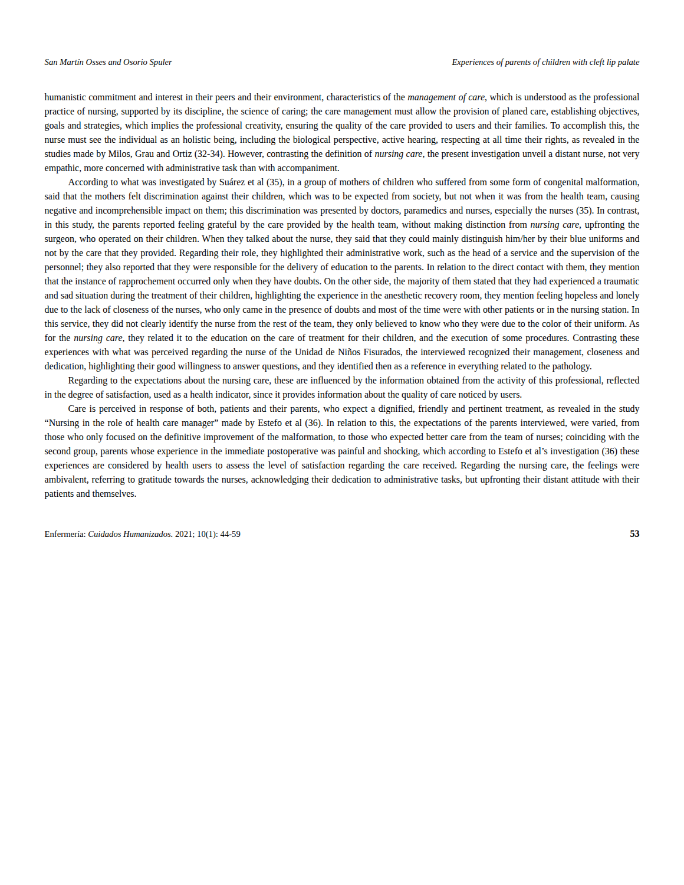San Martín Osses and Osorio Spuler Experiences of parents of children with cleft lip palate
humanistic commitment and interest in their peers and their environment, characteristics of the management of care, which is understood as the professional practice of nursing, supported by its discipline, the science of caring; the care management must allow the provision of planed care, establishing objectives, goals and strategies, which implies the professional creativity, ensuring the quality of the care provided to users and their families. To accomplish this, the nurse must see the individual as an holistic being, including the biological perspective, active hearing, respecting at all time their rights, as revealed in the studies made by Milos, Grau and Ortiz (32-34). However, contrasting the definition of nursing care, the present investigation unveil a distant nurse, not very empathic, more concerned with administrative task than with accompaniment.
According to what was investigated by Suárez et al (35), in a group of mothers of children who suffered from some form of congenital malformation, said that the mothers felt discrimination against their children, which was to be expected from society, but not when it was from the health team, causing negative and incomprehensible impact on them; this discrimination was presented by doctors, paramedics and nurses, especially the nurses (35). In contrast, in this study, the parents reported feeling grateful by the care provided by the health team, without making distinction from nursing care, upfronting the surgeon, who operated on their children. When they talked about the nurse, they said that they could mainly distinguish him/her by their blue uniforms and not by the care that they provided. Regarding their role, they highlighted their administrative work, such as the head of a service and the supervision of the personnel; they also reported that they were responsible for the delivery of education to the parents. In relation to the direct contact with them, they mention that the instance of rapprochement occurred only when they have doubts. On the other side, the majority of them stated that they had experienced a traumatic and sad situation during the treatment of their children, highlighting the experience in the anesthetic recovery room, they mention feeling hopeless and lonely due to the lack of closeness of the nurses, who only came in the presence of doubts and most of the time were with other patients or in the nursing station. In this service, they did not clearly identify the nurse from the rest of the team, they only believed to know who they were due to the color of their uniform. As for the nursing care, they related it to the education on the care of treatment for their children, and the execution of some procedures. Contrasting these experiences with what was perceived regarding the nurse of the Unidad de Niños Fisurados, the interviewed recognized their management, closeness and dedication, highlighting their good willingness to answer questions, and they identified then as a reference in everything related to the pathology.
Regarding to the expectations about the nursing care, these are influenced by the information obtained from the activity of this professional, reflected in the degree of satisfaction, used as a health indicator, since it provides information about the quality of care noticed by users.
Care is perceived in response of both, patients and their parents, who expect a dignified, friendly and pertinent treatment, as revealed in the study “Nursing in the role of health care manager” made by Estefo et al (36). In relation to this, the expectations of the parents interviewed, were varied, from those who only focused on the definitive improvement of the malformation, to those who expected better care from the team of nurses; coinciding with the second group, parents whose experience in the immediate postoperative was painful and shocking, which according to Estefo et al’s investigation (36) these experiences are considered by health users to assess the level of satisfaction regarding the care received. Regarding the nursing care, the feelings were ambivalent, referring to gratitude towards the nurses, acknowledging their dedication to administrative tasks, but upfronting their distant attitude with their patients and themselves.
Enfermería: Cuidados Humanizados. 2021; 10(1): 44-59 53